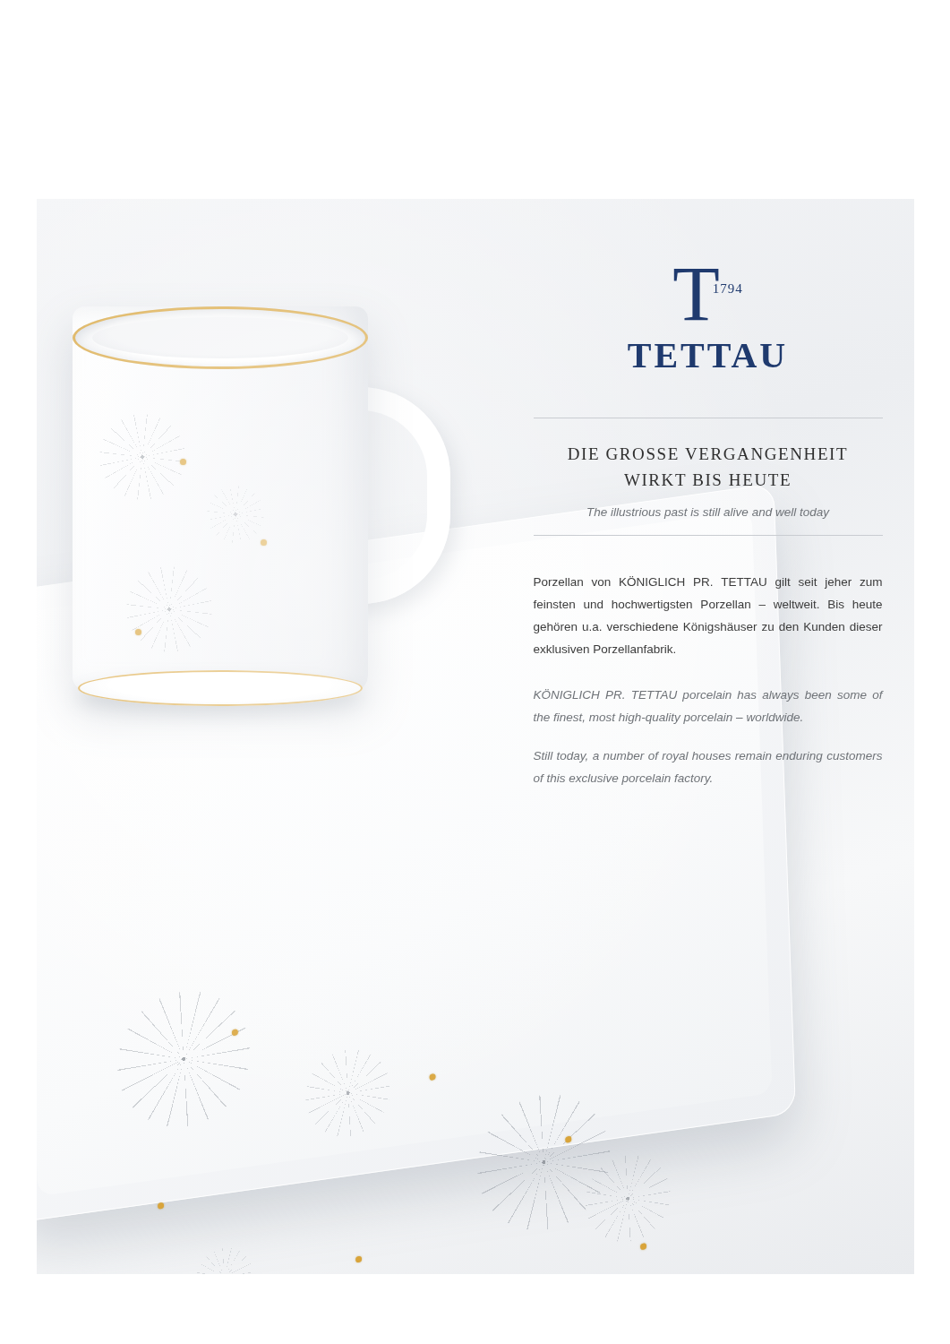T1794
TETTAU
Die Große Vergangenheit
wirkt bis heute
The illustrious past is still alive and well today
Porzellan von KÖNIGLICH PR. TETTAU gilt seit jeher zum feinsten und hochwertigsten Porzellan – weltweit. Bis heute gehören u.a. verschiedene Königshäuser zu den Kunden dieser exklusiven Porzellanfabrik.
KÖNIGLICH PR. TETTAU porcelain has always been some of the finest, most high-quality porcelain – worldwide.
Still today, a number of royal houses remain enduring customers of this exclusive porcelain factory.